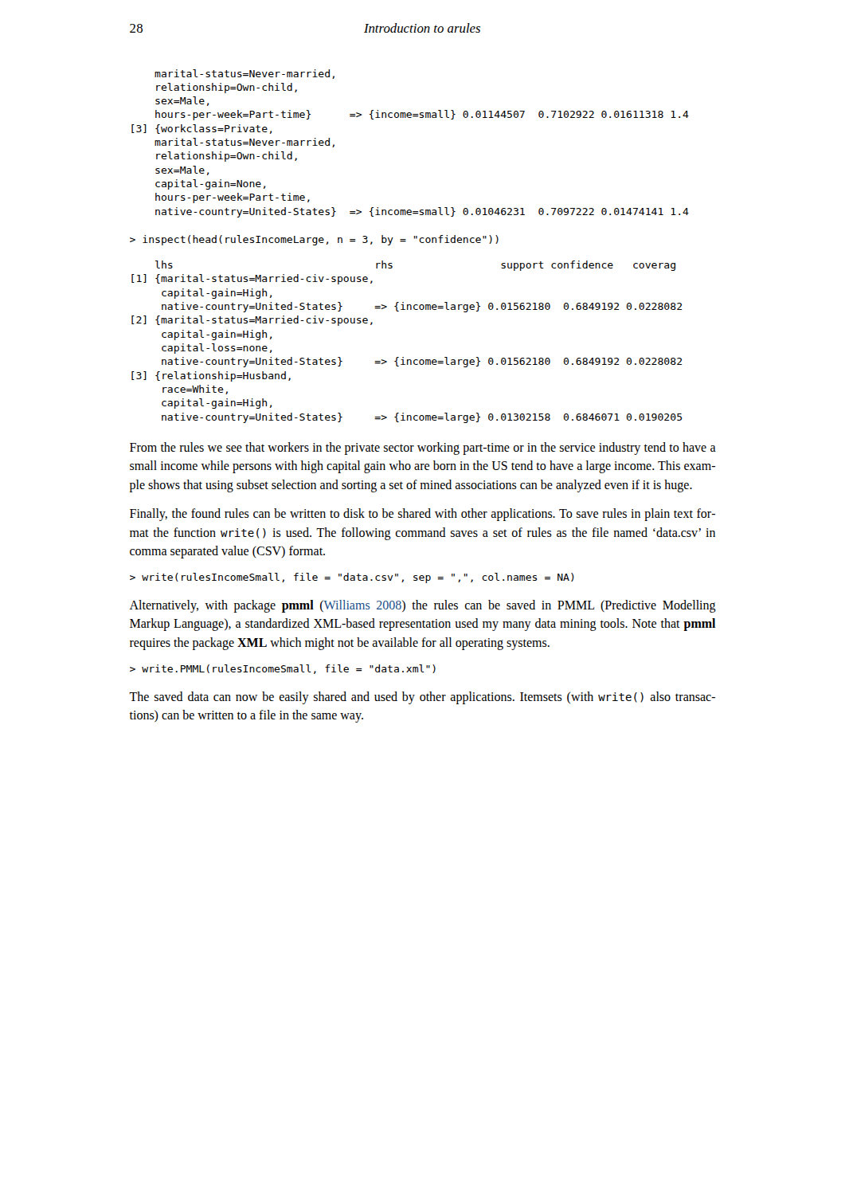28 Introduction to arules
    marital-status=Never-married,
    relationship=Own-child,
    sex=Male,
    hours-per-week=Part-time}      => {income=small} 0.01144507  0.7102922 0.01611318 1.4
[3] {workclass=Private,
    marital-status=Never-married,
    relationship=Own-child,
    sex=Male,
    capital-gain=None,
    hours-per-week=Part-time,
    native-country=United-States}  => {income=small} 0.01046231  0.7097222 0.01474141 1.4
> inspect(head(rulesIncomeLarge, n = 3, by = "confidence"))
    lhs                                rhs                 support confidence   coverag
[1] {marital-status=Married-civ-spouse,
     capital-gain=High,
     native-country=United-States}     => {income=large} 0.01562180  0.6849192 0.0228082
[2] {marital-status=Married-civ-spouse,
     capital-gain=High,
     capital-loss=none,
     native-country=United-States}     => {income=large} 0.01562180  0.6849192 0.0228082
[3] {relationship=Husband,
     race=White,
     capital-gain=High,
     native-country=United-States}     => {income=large} 0.01302158  0.6846071 0.0190205
From the rules we see that workers in the private sector working part-time or in the service industry tend to have a small income while persons with high capital gain who are born in the US tend to have a large income. This example shows that using subset selection and sorting a set of mined associations can be analyzed even if it is huge.
Finally, the found rules can be written to disk to be shared with other applications. To save rules in plain text format the function write() is used. The following command saves a set of rules as the file named ‘data.csv’ in comma separated value (CSV) format.
> write(rulesIncomeSmall, file = "data.csv", sep = ",", col.names = NA)
Alternatively, with package pmml (Williams 2008) the rules can be saved in PMML (Predictive Modelling Markup Language), a standardized XML-based representation used my many data mining tools. Note that pmml requires the package XML which might not be available for all operating systems.
> write.PMML(rulesIncomeSmall, file = "data.xml")
The saved data can now be easily shared and used by other applications. Itemsets (with write() also transactions) can be written to a file in the same way.